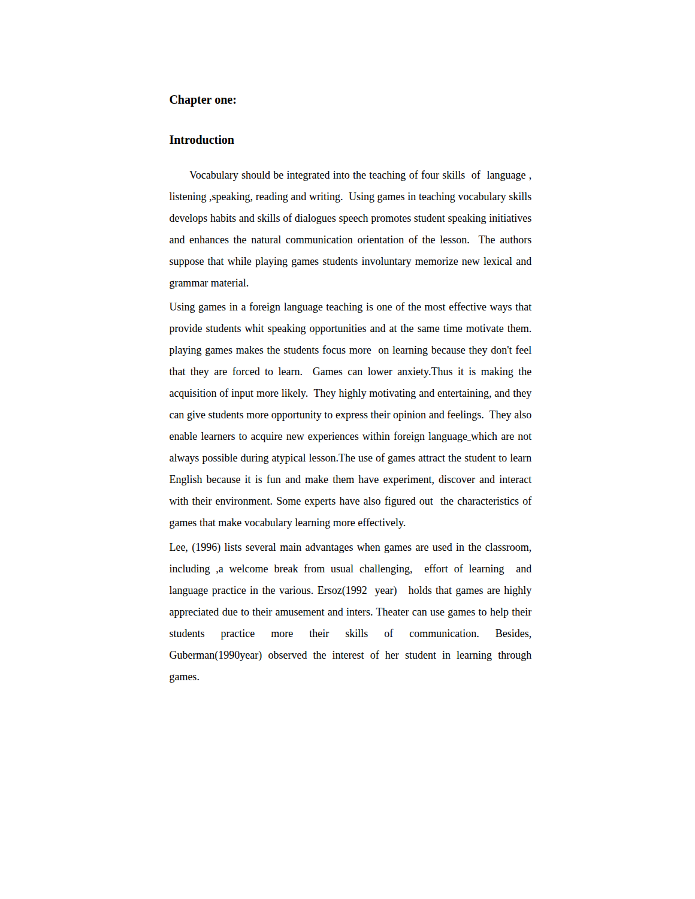Chapter one:
Introduction
Vocabulary should be integrated into the teaching of four skills of language , listening ,speaking, reading and writing. Using games in teaching vocabulary skills develops habits and skills of dialogues speech promotes student speaking initiatives and enhances the natural communication orientation of the lesson. The authors suppose that while playing games students involuntary memorize new lexical and grammar material.
Using games in a foreign language teaching is one of the most effective ways that provide students whit speaking opportunities and at the same time motivate them. playing games makes the students focus more on learning because they don't feel that they are forced to learn. Games can lower anxiety.Thus it is making the acquisition of input more likely. They highly motivating and entertaining, and they can give students more opportunity to express their opinion and feelings. They also enable learners to acquire new experiences within foreign language which are not always possible during atypical lesson.The use of games attract the student to learn English because it is fun and make them have experiment, discover and interact with their environment. Some experts have also figured out the characteristics of games that make vocabulary learning more effectively.
Lee, (1996) lists several main advantages when games are used in the classroom, including ,a welcome break from usual challenging, effort of learning and language practice in the various. Ersoz(1992 year) holds that games are highly appreciated due to their amusement and inters. Theater can use games to help their students practice more their skills of communication. Besides, Guberman(1990year) observed the interest of her student in learning through games.